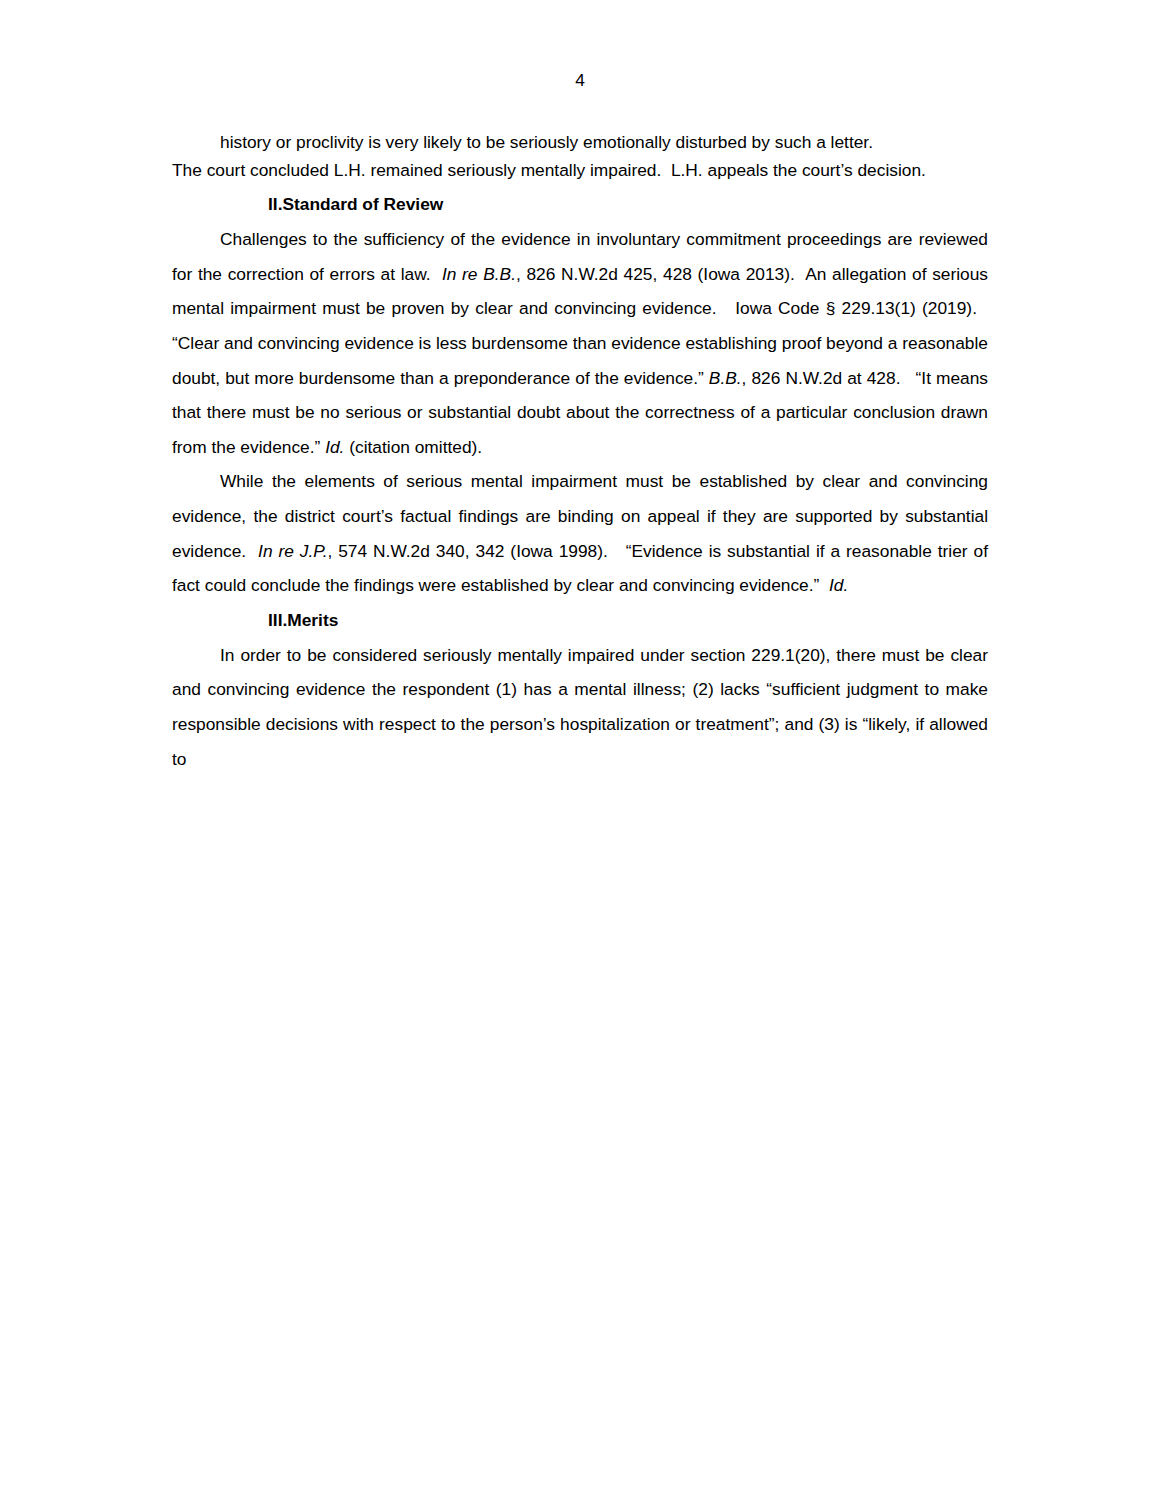4
history or proclivity is very likely to be seriously emotionally disturbed by such a letter.
The court concluded L.H. remained seriously mentally impaired. L.H. appeals the court’s decision.
II. Standard of Review
Challenges to the sufficiency of the evidence in involuntary commitment proceedings are reviewed for the correction of errors at law. In re B.B., 826 N.W.2d 425, 428 (Iowa 2013). An allegation of serious mental impairment must be proven by clear and convincing evidence. Iowa Code § 229.13(1) (2019). “Clear and convincing evidence is less burdensome than evidence establishing proof beyond a reasonable doubt, but more burdensome than a preponderance of the evidence.” B.B., 826 N.W.2d at 428. “It means that there must be no serious or substantial doubt about the correctness of a particular conclusion drawn from the evidence.” Id. (citation omitted).
While the elements of serious mental impairment must be established by clear and convincing evidence, the district court’s factual findings are binding on appeal if they are supported by substantial evidence. In re J.P., 574 N.W.2d 340, 342 (Iowa 1998). “Evidence is substantial if a reasonable trier of fact could conclude the findings were established by clear and convincing evidence.” Id.
III. Merits
In order to be considered seriously mentally impaired under section 229.1(20), there must be clear and convincing evidence the respondent (1) has a mental illness; (2) lacks “sufficient judgment to make responsible decisions with respect to the person’s hospitalization or treatment”; and (3) is “likely, if allowed to